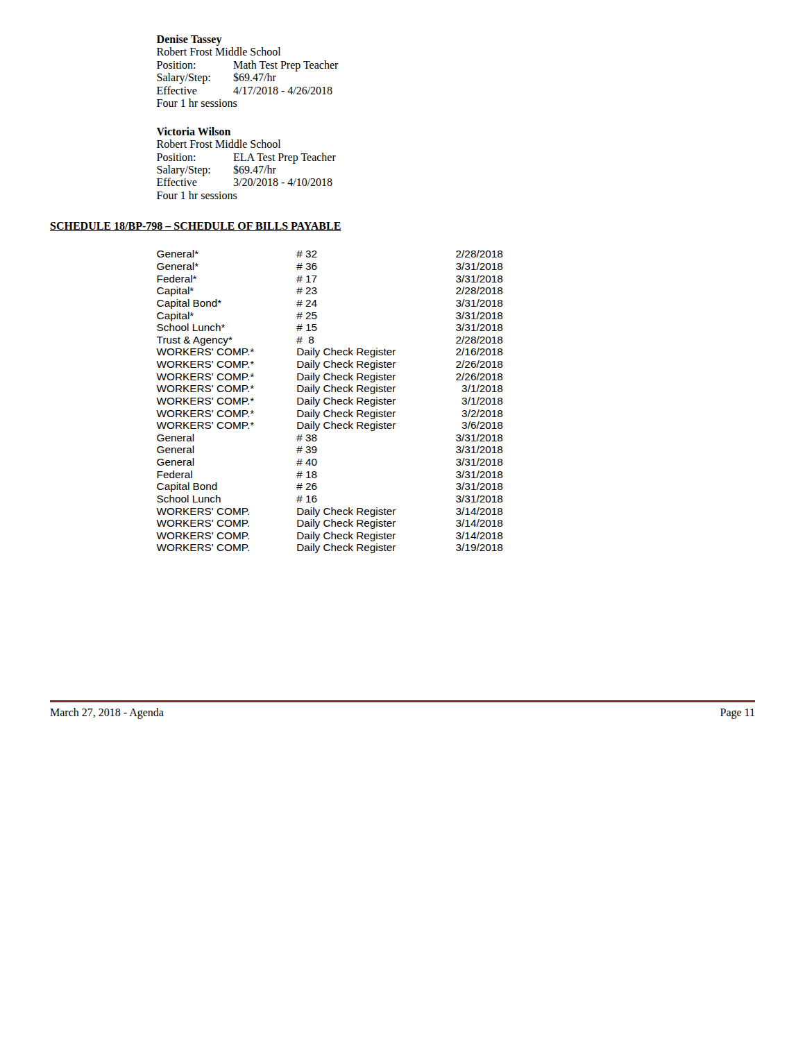Denise Tassey
Robert Frost Middle School
Position: Math Test Prep Teacher
Salary/Step:$69.47/hr
Effective4/17/2018 - 4/26/2018
Four 1 hr sessions
Victoria Wilson
Robert Frost Middle School
Position: ELA Test Prep Teacher
Salary/Step:$69.47/hr
Effective3/20/2018 - 4/10/2018
Four 1 hr sessions
SCHEDULE 18/BP-798 – SCHEDULE OF BILLS PAYABLE
| General* | # 32 | 2/28/2018 |
| General* | # 36 | 3/31/2018 |
| Federal* | # 17 | 3/31/2018 |
| Capital* | # 23 | 2/28/2018 |
| Capital Bond* | # 24 | 3/31/2018 |
| Capital* | # 25 | 3/31/2018 |
| School Lunch* | # 15 | 3/31/2018 |
| Trust & Agency* | # 8 | 2/28/2018 |
| WORKERS' COMP.* | Daily Check Register | 2/16/2018 |
| WORKERS' COMP.* | Daily Check Register | 2/26/2018 |
| WORKERS' COMP.* | Daily Check Register | 2/26/2018 |
| WORKERS' COMP.* | Daily Check Register | 3/1/2018 |
| WORKERS' COMP.* | Daily Check Register | 3/1/2018 |
| WORKERS' COMP.* | Daily Check Register | 3/2/2018 |
| WORKERS' COMP.* | Daily Check Register | 3/6/2018 |
| General | # 38 | 3/31/2018 |
| General | # 39 | 3/31/2018 |
| General | # 40 | 3/31/2018 |
| Federal | # 18 | 3/31/2018 |
| Capital Bond | # 26 | 3/31/2018 |
| School Lunch | # 16 | 3/31/2018 |
| WORKERS' COMP. | Daily Check Register | 3/14/2018 |
| WORKERS' COMP. | Daily Check Register | 3/14/2018 |
| WORKERS' COMP. | Daily Check Register | 3/14/2018 |
| WORKERS' COMP. | Daily Check Register | 3/19/2018 |
March 27, 2018 - Agenda Page 11